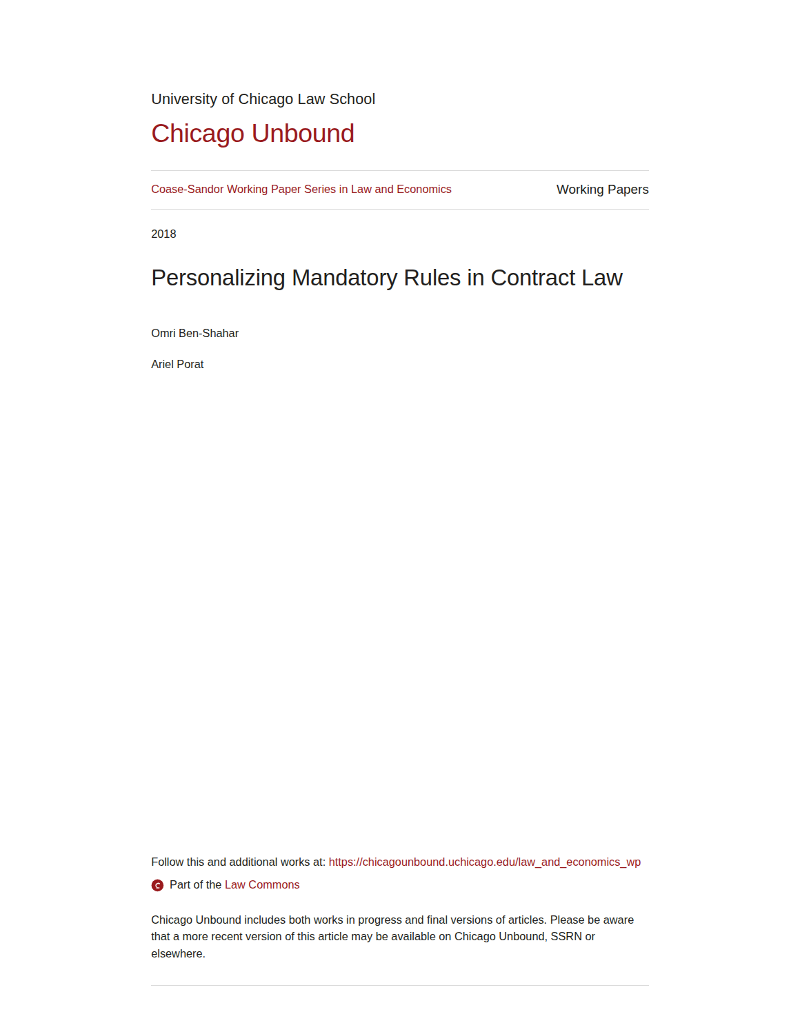University of Chicago Law School
Chicago Unbound
Coase-Sandor Working Paper Series in Law and Economics
Working Papers
2018
Personalizing Mandatory Rules in Contract Law
Omri Ben-Shahar
Ariel Porat
Follow this and additional works at: https://chicagounbound.uchicago.edu/law_and_economics_wp
Part of the Law Commons
Chicago Unbound includes both works in progress and final versions of articles. Please be aware that a more recent version of this article may be available on Chicago Unbound, SSRN or elsewhere.